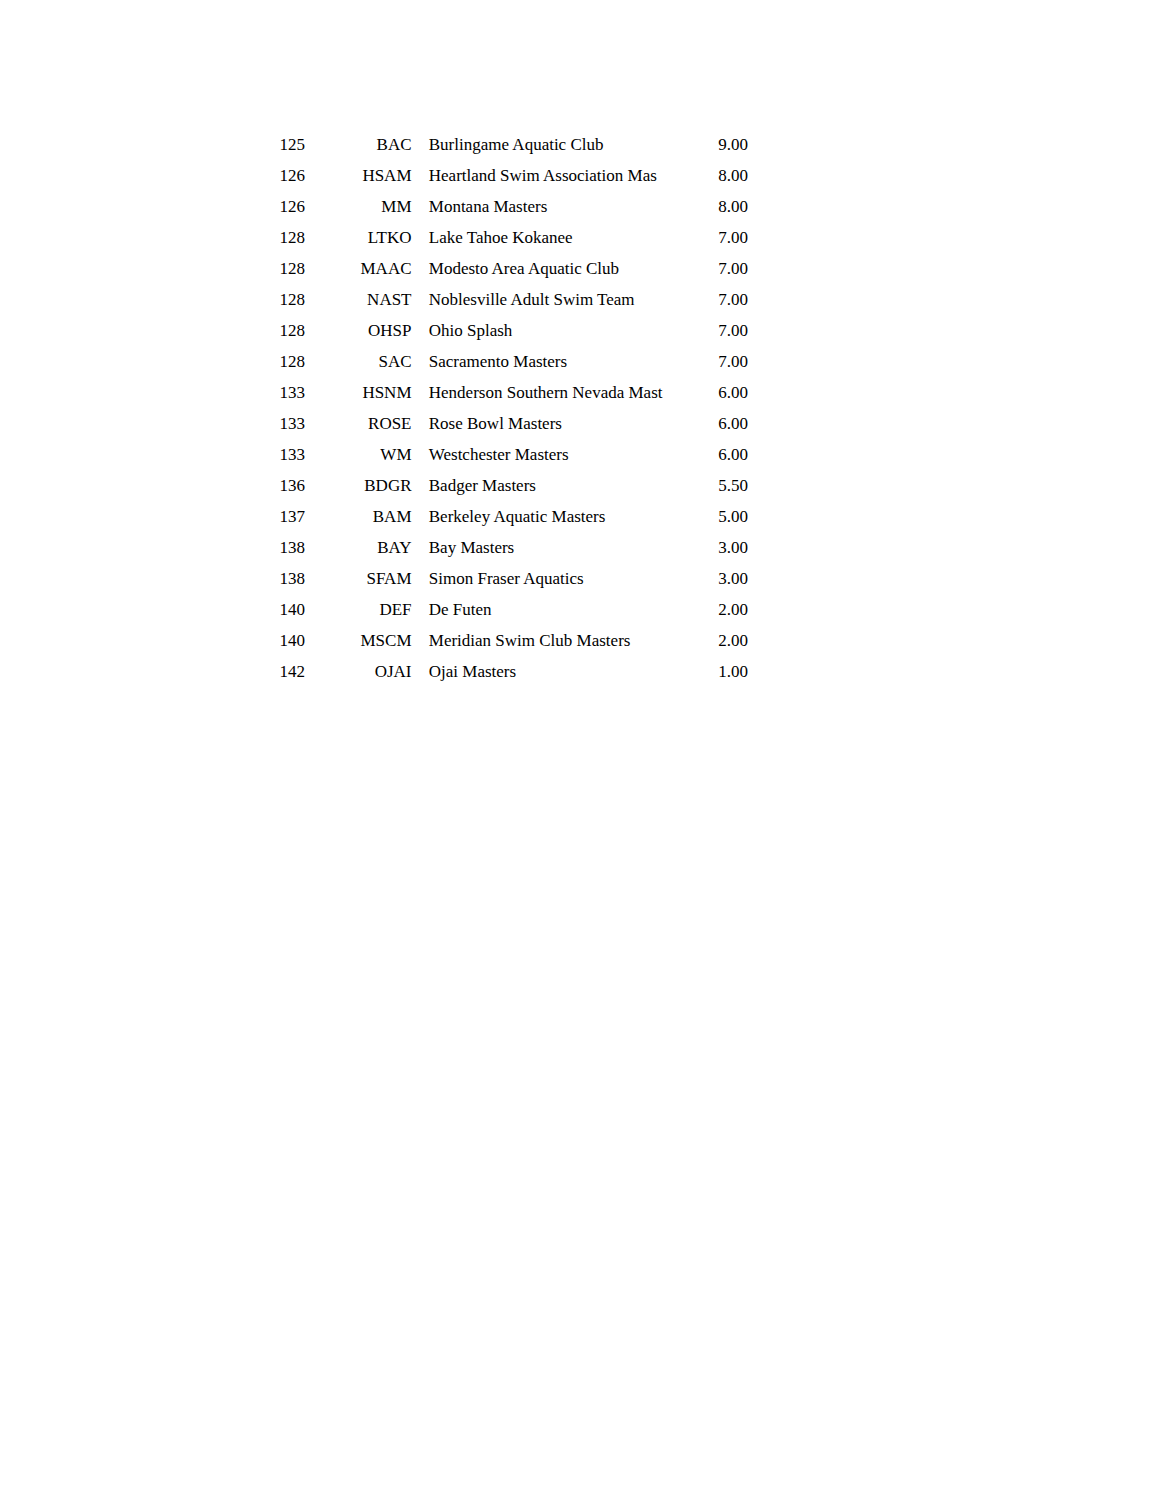| 125 | BAC | Burlingame Aquatic Club | 9.00 |
| 126 | HSAM | Heartland Swim Association Mas | 8.00 |
| 126 | MM | Montana Masters | 8.00 |
| 128 | LTKO | Lake Tahoe Kokanee | 7.00 |
| 128 | MAAC | Modesto Area Aquatic Club | 7.00 |
| 128 | NAST | Noblesville Adult Swim Team | 7.00 |
| 128 | OHSP | Ohio Splash | 7.00 |
| 128 | SAC | Sacramento Masters | 7.00 |
| 133 | HSNM | Henderson Southern Nevada Mast | 6.00 |
| 133 | ROSE | Rose Bowl Masters | 6.00 |
| 133 | WM | Westchester Masters | 6.00 |
| 136 | BDGR | Badger Masters | 5.50 |
| 137 | BAM | Berkeley Aquatic Masters | 5.00 |
| 138 | BAY | Bay Masters | 3.00 |
| 138 | SFAM | Simon Fraser Aquatics | 3.00 |
| 140 | DEF | De Futen | 2.00 |
| 140 | MSCM | Meridian Swim Club Masters | 2.00 |
| 142 | OJAI | Ojai Masters | 1.00 |